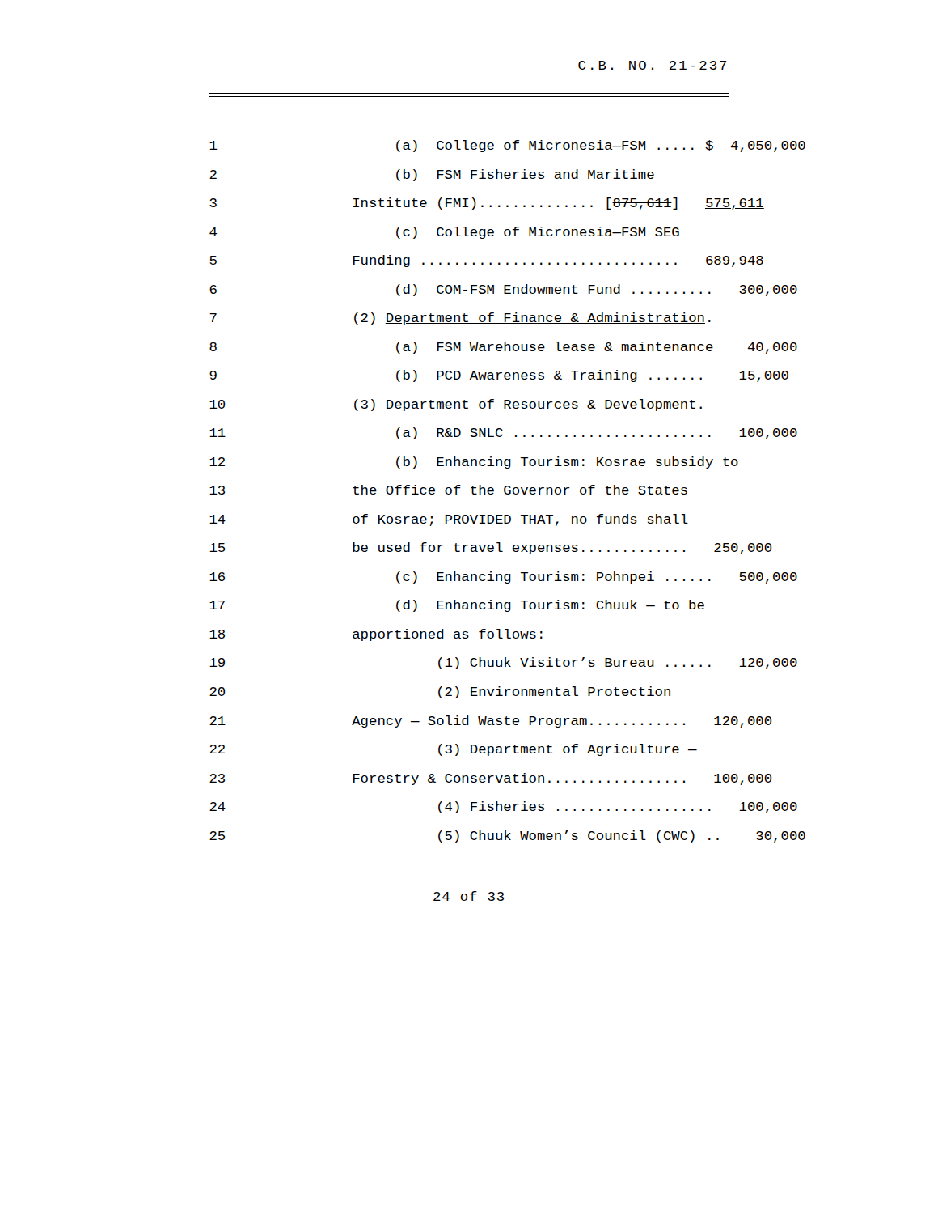C.B. NO. 21-237
| 1 | (a) College of Micronesia—FSM ..... $ 4,050,000 |
| 2 | (b) FSM Fisheries and Maritime |
| 3 | Institute (FMI).............. [ 875,611 ] 575,611 |
| 4 | (c) College of Micronesia—FSM SEG |
| 5 | Funding ............................... 689,948 |
| 6 | (d) COM-FSM Endowment Fund .......... 300,000 |
| 7 | (2) Department of Finance & Administration . |
| 8 | (a) FSM Warehouse lease & maintenance 40,000 |
| 9 | (b) PCD Awareness & Training ....... 15,000 |
| 10 | (3) Department of Resources & Development . |
| 11 | (a) R&D SNLC ........................ 100,000 |
| 12 | (b) Enhancing Tourism: Kosrae subsidy to |
| 13 | the Office of the Governor of the States |
| 14 | of Kosrae; PROVIDED THAT, no funds shall |
| 15 | be used for travel expenses............. 250,000 |
| 16 | (c) Enhancing Tourism: Pohnpei ...... 500,000 |
| 17 | (d) Enhancing Tourism: Chuuk — to be |
| 18 | apportioned as follows: |
| 19 | (1) Chuuk Visitor’s Bureau ...... 120,000 |
| 20 | (2) Environmental Protection |
| 21 | Agency — Solid Waste Program............ 120,000 |
| 22 | (3) Department of Agriculture — |
| 23 | Forestry & Conservation................. 100,000 |
| 24 | (4) Fisheries ................... 100,000 |
| 25 | (5) Chuuk Women’s Council (CWC) .. 30,000 |
24 of 33